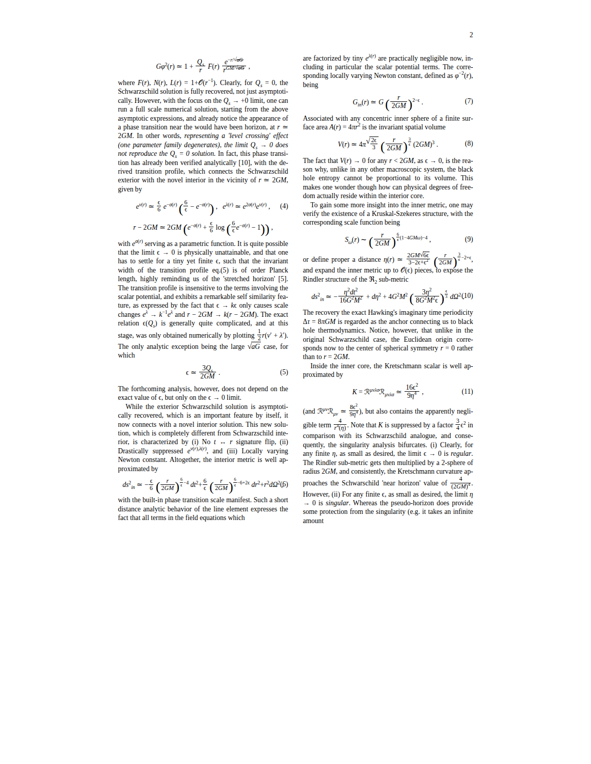2
Gφ2(r) ≃ 1 + Qs r F(r) e−r/aG rGM/aG ,
where F(r), N(r), L(r) = 1+𝒪(r−1). Clearly, for Qs = 0, the Schwarzschild solution is fully recovered, not just asymptotically. However, with the focus on the Qs → +0 limit, one can run a full scale numerical solution, starting from the above asymptotic expressions, and already notice the appearance of a phase transition near the would have been horizon, at r ≃ 2GM. In other words, representing a 'level crossing' effect (one parameter family degenerates), the limit Qs → 0 does not reproduce the Qs = 0 solution. In fact, this phase transition has already been verified analytically [10], with the derived transition profile, which connects the Schwarzschild exterior with the novel interior in the vicinity of r ≃ 2GM, given by
(4) eν(r) ≃ ϵ 6 e−σ(r) (6 ϵ − e−σ(r)) , eλ(r) ≃ e2σ(r)eν(r) ,
r − 2GM ≃ 2GM (e−σ(r) + ϵ 6 log (6 ϵ e−σ(r) − 1)) ,
with eσ(r) serving as a parametric function. It is quite possible that the limit ϵ → 0 is physically unattainable, and that one has to settle for a tiny yet finite ϵ, such that the invariant width of the transition profile eq.(5) is of order Planck length, highly reminding us of the 'stretched horizon' [5]. The transition profile is insensitive to the terms involving the scalar potential, and exhibits a remarkable self similarity feature, as expressed by the fact that ϵ → kϵ only causes scale changes eλ → k−1eλ and r − 2GM → k(r − 2GM). The exact relation ϵ(Qs) is generally quite complicated, and at this stage, was only obtained numerically by plotting 12 r(ν′ + λ′). The only analytic exception being the large aG case, for which
(5) ϵ ≃ 3Qs 2GM .
The forthcoming analysis, however, does not depend on the exact value of ϵ, but only on the ϵ → 0 limit.
While the exterior Schwarzschild solution is asymptotically recovered, which is an important feature by itself, it now connects with a novel interior solution. This new solution, which is completely different from Schwarzschild interior, is characterized by (i) No t ↔ r signature flip, (ii) Drastically suppressed eν(r),λ(r), and (iii) Locally varying Newton constant. Altogether, the interior metric is well approximated by
(6) ds2in ≃ −ϵ 6 (r 2GM)6 ϵ−4 dt2+6 ϵ (r 2GM)6 ϵ−6+2ϵ dr2+r2dΩ2 ,
with the built-in phase transition scale manifest. Such a short distance analytic behavior of the line element expresses the fact that all terms in the field equations which
are factorized by tiny eλ(r) are practically negligible now, including in particular the scalar potential terms. The corresponding locally varying Newton constant, defined as φ−2(r), being
(7) Gin(r) ≃ G (r 2GM)2−ϵ .
Associated with any concentric inner sphere of a finite surface area A(r) = 4πr2 is the invariant spatial volume
(8) V(r) ≃ 4π 2ϵ 3 (r 2GM)3 ϵ (2GM)3 .
The fact that V(r) → 0 for any r < 2GM, as ϵ → 0, is the reason why, unlike in any other macroscopic system, the black hole entropy cannot be proportional to its volume. This makes one wonder though how can physical degrees of freedom actually reside within the interior core.
To gain some more insight into the inner metric, one may verify the existence of a Kruskal-Szekeres structure, with the corresponding scale function being
(9) Sω(r) ∼ (r 2GM)6 ϵ(1−4GMω)−4 ,
or define proper a distance η(r) ≃ 2GM 6ϵ 3−2ϵ+ϵ2 (r 2GM)3 ϵ−2+ϵ, and expand the inner metric up to 𝒪(ϵ) pieces, to expose the Rindler structure of the ℜ2 sub-metric
(10) ds2in ≃ −η2dt216G2M2 + dη2 + 4G2M2 (3η28G2M2ϵ)ϵ 3 dΩ2 .
The recovery the exact Hawking's imaginary time periodicity Δτ = 8πGM is regarded as the anchor connecting us to black hole thermodynamics. Notice, however, that unlike in the original Schwarzschild case, the Euclidean origin corresponds now to the center of spherical symmetry r = 0 rather than to r = 2GM.
Inside the inner core, the Kretschmann scalar is well approximated by
(11) K = ℛμνλσℛμνλσ ≃ 16ϵ29η4 ,
(and ℛμνℛμν ≃ 8ϵ29η4), but also contains the apparently negligible term 4 r4(η). Note that K is suppressed by a factor 34ϵ2 in comparison with its Schwarzschild analogue, and consequently, the singularity analysis bifurcates. (i) Clearly, for any finite η, as small as desired, the limit ϵ → 0 is regular. The Rindler sub-metric gets then multiplied by a 2-sphere of radius 2GM, and consistently, the Kretschmann curvature approaches the Schwarschild 'near horizon' value of 4(2GM)4. However, (ii) For any finite ϵ, as small as desired, the limit η → 0 is singular. Whereas the pseudo-horizon does provide some protection from the singularity (e.g. it takes an infinite amount